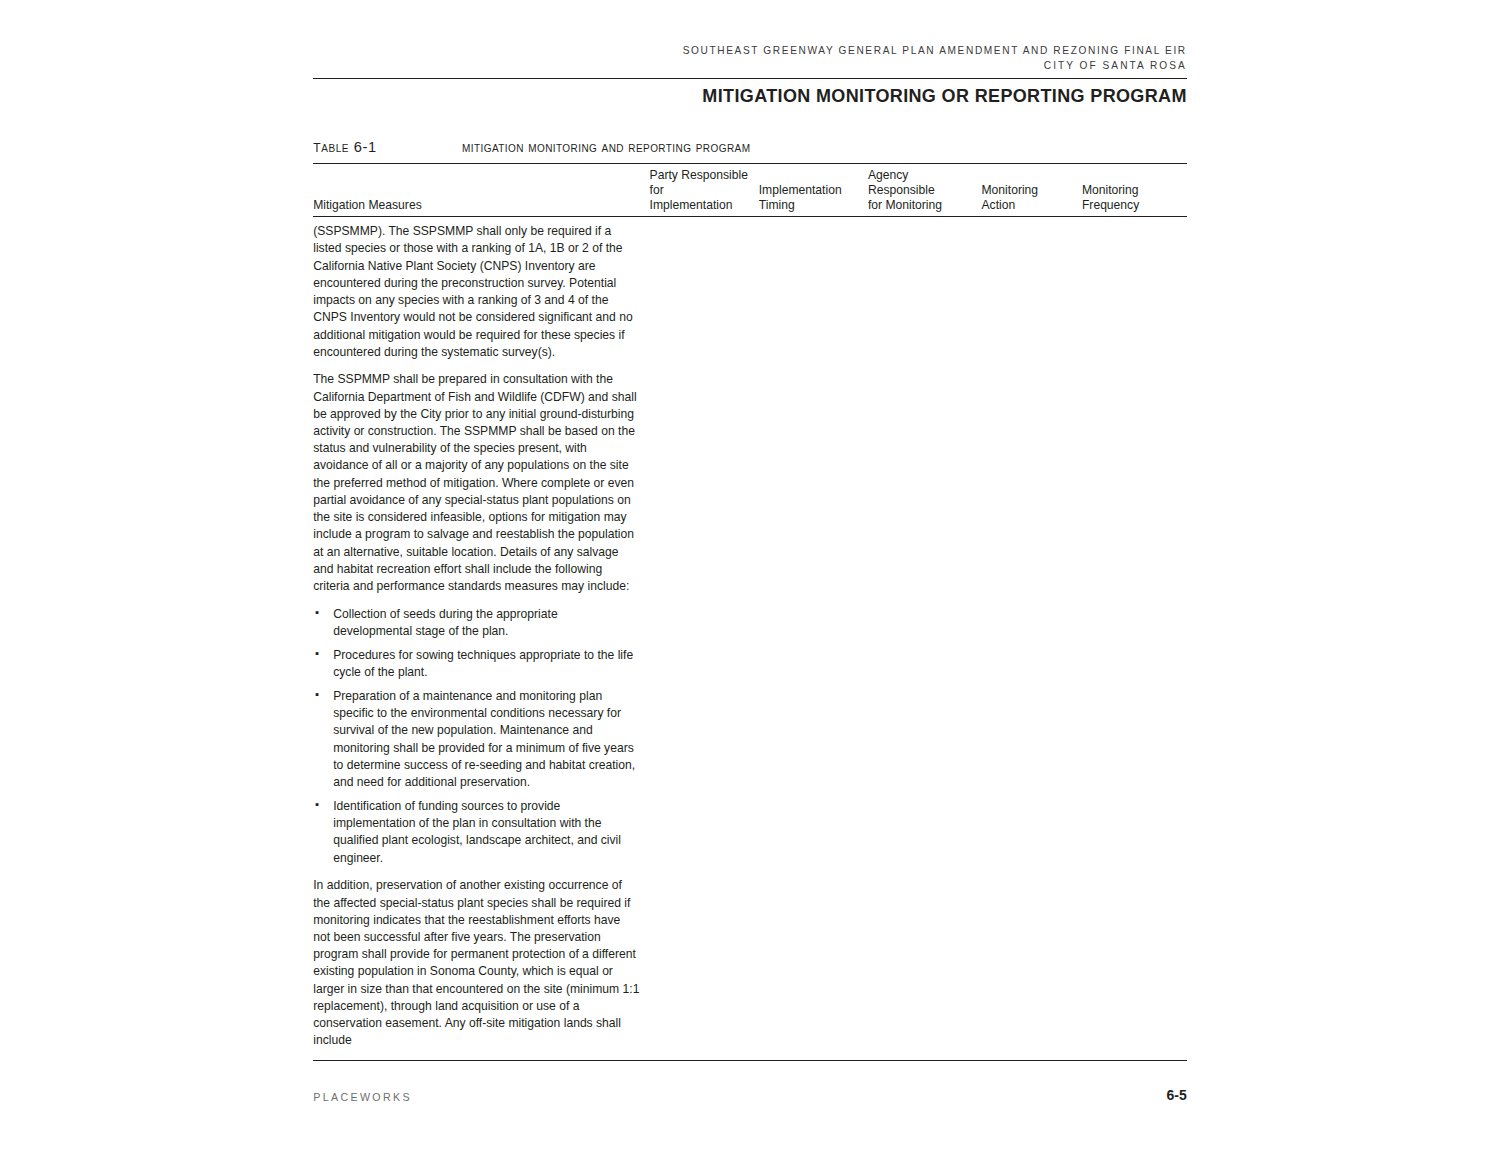Southeast Greenway General Plan Amendment and Rezoning Final EIR
City of Santa Rosa
MITIGATION MONITORING OR REPORTING PROGRAM
Table 6-1 Mitigation Monitoring and Reporting Program
| Mitigation Measures | Party Responsible for Implementation | Implementation Timing | Agency Responsible for Monitoring | Monitoring Action | Monitoring Frequency |
| --- | --- | --- | --- | --- | --- |
| (SSPSMMP). The SSPSMMP shall only be required if a listed species or those with a ranking of 1A, 1B or 2 of the California Native Plant Society (CNPS) Inventory are encountered during the preconstruction survey. Potential impacts on any species with a ranking of 3 and 4 of the CNPS Inventory would not be considered significant and no additional mitigation would be required for these species if encountered during the systematic survey(s). The SSPMMP shall be prepared in consultation with the California Department of Fish and Wildlife (CDFW) and shall be approved by the City prior to any initial ground-disturbing activity or construction. The SSPMMP shall be based on the status and vulnerability of the species present, with avoidance of all or a majority of any populations on the site the preferred method of mitigation. Where complete or even partial avoidance of any special-status plant populations on the site is considered infeasible, options for mitigation may include a program to salvage and reestablish the population at an alternative, suitable location. Details of any salvage and habitat recreation effort shall include the following criteria and performance standards measures may include: Collection of seeds during the appropriate developmental stage of the plan. Procedures for sowing techniques appropriate to the life cycle of the plant. Preparation of a maintenance and monitoring plan specific to the environmental conditions necessary for survival of the new population. Maintenance and monitoring shall be provided for a minimum of five years to determine success of re-seeding and habitat creation, and need for additional preservation. Identification of funding sources to provide implementation of the plan in consultation with the qualified plant ecologist, landscape architect, and civil engineer. In addition, preservation of another existing occurrence of the affected special-status plant species shall be required if monitoring indicates that the reestablishment efforts have not been successful after five years. The preservation program shall provide for permanent protection of a different existing population in Sonoma County, which is equal or larger in size than that encountered on the site (minimum 1:1 replacement), through land acquisition or use of a conservation easement. Any off-site mitigation lands shall include | | | | | |
Placeworks
6-5